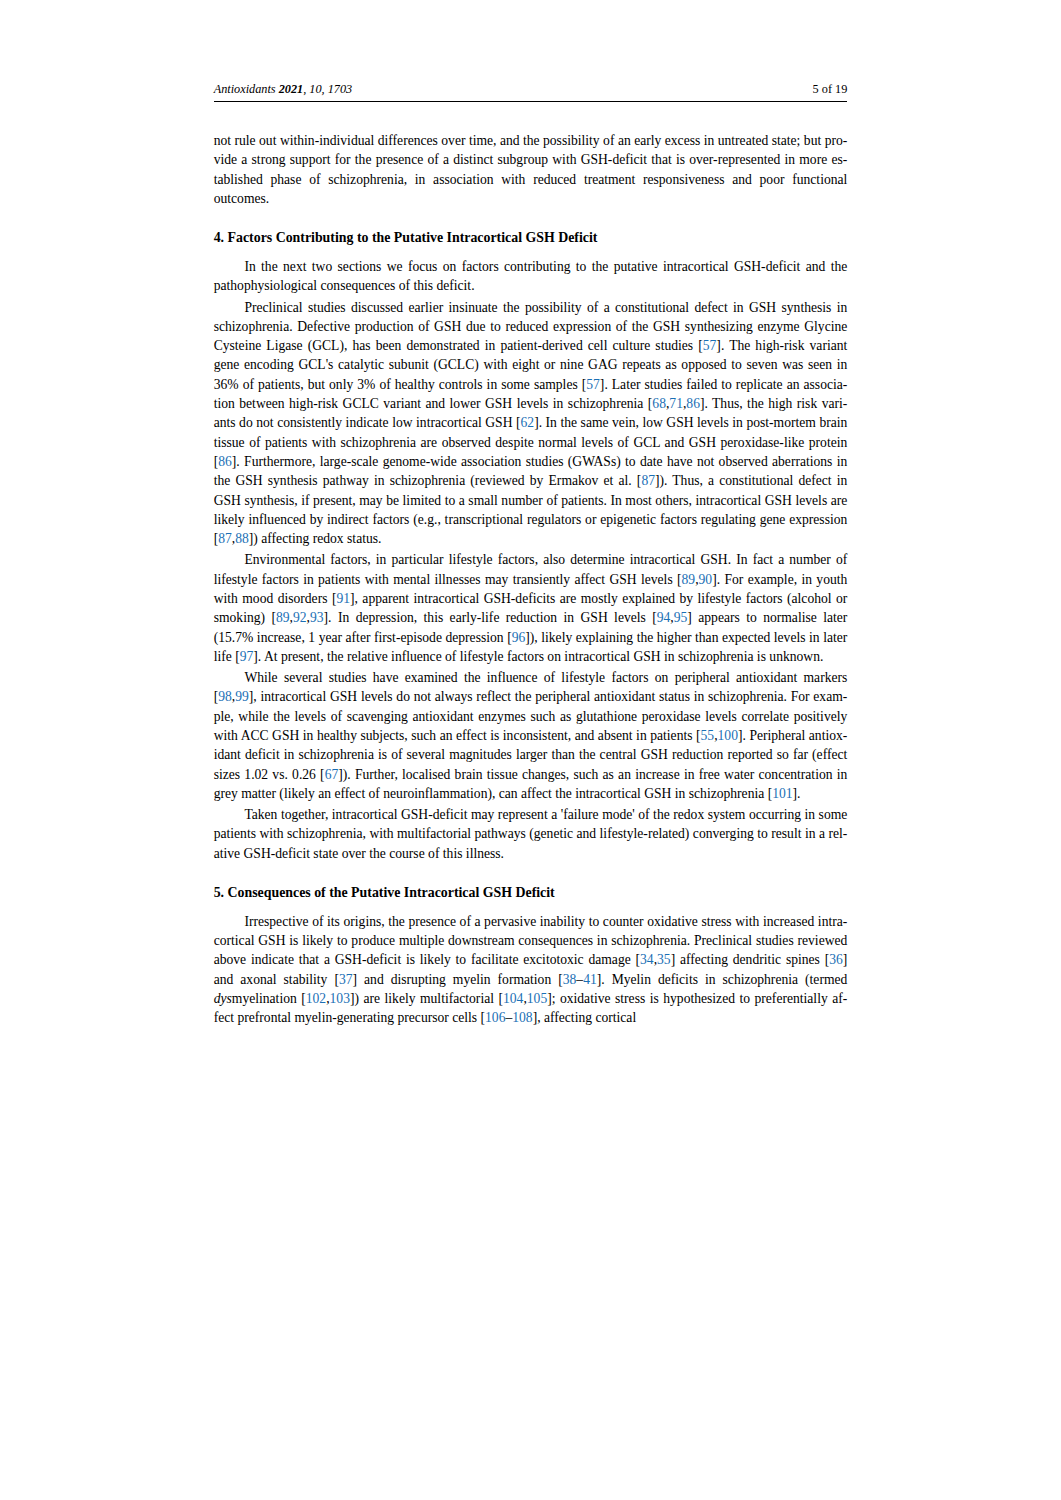Antioxidants 2021, 10, 1703 5 of 19
not rule out within-individual differences over time, and the possibility of an early excess in untreated state; but provide a strong support for the presence of a distinct subgroup with GSH-deficit that is over-represented in more established phase of schizophrenia, in association with reduced treatment responsiveness and poor functional outcomes.
4. Factors Contributing to the Putative Intracortical GSH Deficit
In the next two sections we focus on factors contributing to the putative intracortical GSH-deficit and the pathophysiological consequences of this deficit.
Preclinical studies discussed earlier insinuate the possibility of a constitutional defect in GSH synthesis in schizophrenia. Defective production of GSH due to reduced expression of the GSH synthesizing enzyme Glycine Cysteine Ligase (GCL), has been demonstrated in patient-derived cell culture studies [57]. The high-risk variant gene encoding GCL's catalytic subunit (GCLC) with eight or nine GAG repeats as opposed to seven was seen in 36% of patients, but only 3% of healthy controls in some samples [57]. Later studies failed to replicate an association between high-risk GCLC variant and lower GSH levels in schizophrenia [68,71,86]. Thus, the high risk variants do not consistently indicate low intracortical GSH [62]. In the same vein, low GSH levels in post-mortem brain tissue of patients with schizophrenia are observed despite normal levels of GCL and GSH peroxidase-like protein [86]. Furthermore, large-scale genome-wide association studies (GWASs) to date have not observed aberrations in the GSH synthesis pathway in schizophrenia (reviewed by Ermakov et al. [87]). Thus, a constitutional defect in GSH synthesis, if present, may be limited to a small number of patients. In most others, intracortical GSH levels are likely influenced by indirect factors (e.g., transcriptional regulators or epigenetic factors regulating gene expression [87,88]) affecting redox status.
Environmental factors, in particular lifestyle factors, also determine intracortical GSH. In fact a number of lifestyle factors in patients with mental illnesses may transiently affect GSH levels [89,90]. For example, in youth with mood disorders [91], apparent intracortical GSH-deficits are mostly explained by lifestyle factors (alcohol or smoking) [89,92,93]. In depression, this early-life reduction in GSH levels [94,95] appears to normalise later (15.7% increase, 1 year after first-episode depression [96]), likely explaining the higher than expected levels in later life [97]. At present, the relative influence of lifestyle factors on intracortical GSH in schizophrenia is unknown.
While several studies have examined the influence of lifestyle factors on peripheral antioxidant markers [98,99], intracortical GSH levels do not always reflect the peripheral antioxidant status in schizophrenia. For example, while the levels of scavenging antioxidant enzymes such as glutathione peroxidase levels correlate positively with ACC GSH in healthy subjects, such an effect is inconsistent, and absent in patients [55,100]. Peripheral antioxidant deficit in schizophrenia is of several magnitudes larger than the central GSH reduction reported so far (effect sizes 1.02 vs. 0.26 [67]). Further, localised brain tissue changes, such as an increase in free water concentration in grey matter (likely an effect of neuroinflammation), can affect the intracortical GSH in schizophrenia [101].
Taken together, intracortical GSH-deficit may represent a 'failure mode' of the redox system occurring in some patients with schizophrenia, with multifactorial pathways (genetic and lifestyle-related) converging to result in a relative GSH-deficit state over the course of this illness.
5. Consequences of the Putative Intracortical GSH Deficit
Irrespective of its origins, the presence of a pervasive inability to counter oxidative stress with increased intracortical GSH is likely to produce multiple downstream consequences in schizophrenia. Preclinical studies reviewed above indicate that a GSH-deficit is likely to facilitate excitotoxic damage [34,35] affecting dendritic spines [36] and axonal stability [37] and disrupting myelin formation [38–41]. Myelin deficits in schizophrenia (termed dysmyelination [102,103]) are likely multifactorial [104,105]; oxidative stress is hypothesized to preferentially affect prefrontal myelin-generating precursor cells [106–108], affecting cortical